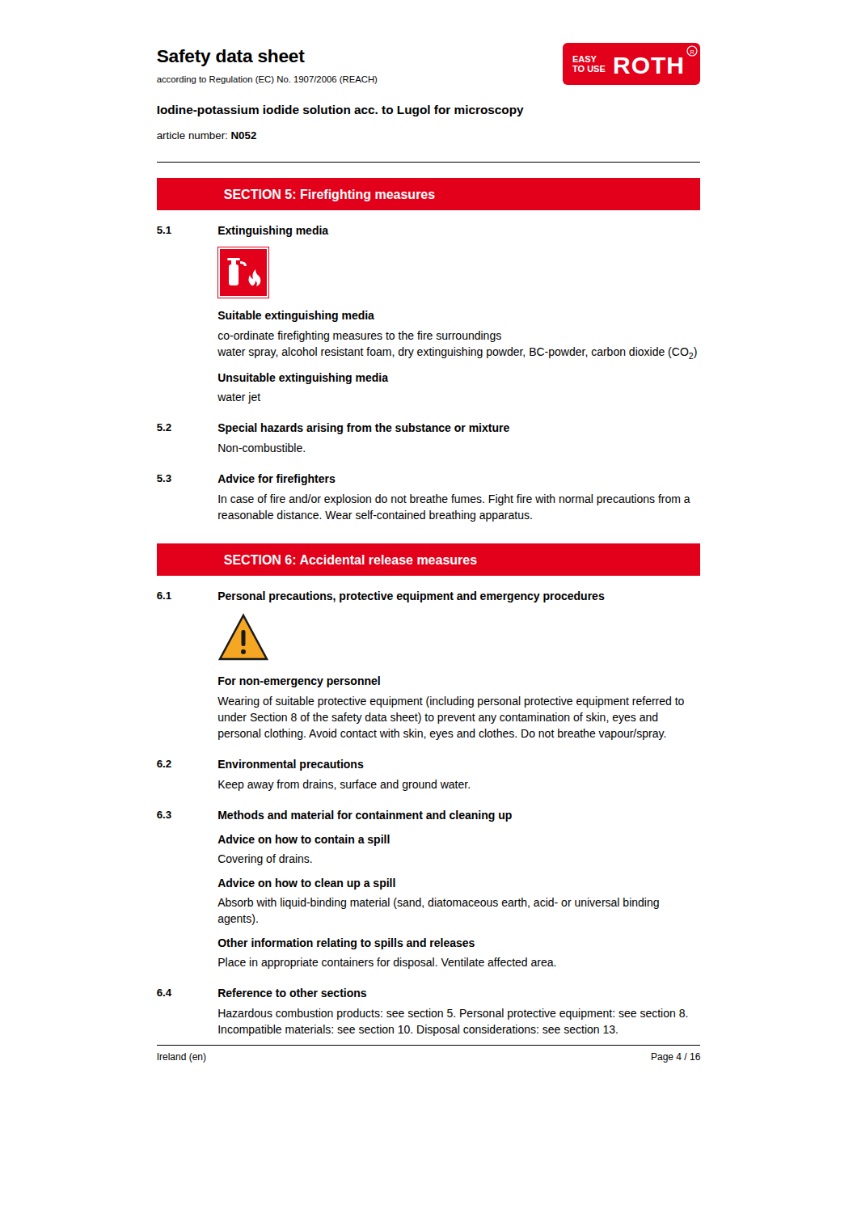EASY TO USE ROTH R
Safety data sheet
according to Regulation (EC) No. 1907/2006 (REACH)
Iodine-potassium iodide solution acc. to Lugol for microscopy
article number: N052
SECTION 5: Firefighting measures
5.1
Extinguishing media
Suitable extinguishing media
co-ordinate firefighting measures to the fire surroundings
water spray, alcohol resistant foam, dry extinguishing powder, BC-powder, carbon dioxide (CO2)
Unsuitable extinguishing media
water jet
5.2
Special hazards arising from the substance or mixture
Non-combustible.
5.3
Advice for firefighters
In case of fire and/or explosion do not breathe fumes. Fight fire with normal precautions from a reasonable distance. Wear self-contained breathing apparatus.
SECTION 6: Accidental release measures
6.1
Personal precautions, protective equipment and emergency procedures
For non-emergency personnel
Wearing of suitable protective equipment (including personal protective equipment referred to under Section 8 of the safety data sheet) to prevent any contamination of skin, eyes and personal clothing. Avoid contact with skin, eyes and clothes. Do not breathe vapour/spray.
6.2
Environmental precautions
Keep away from drains, surface and ground water.
6.3
Methods and material for containment and cleaning up
Advice on how to contain a spill
Covering of drains.
Advice on how to clean up a spill
Absorb with liquid-binding material (sand, diatomaceous earth, acid- or universal binding agents).
Other information relating to spills and releases
Place in appropriate containers for disposal. Ventilate affected area.
6.4
Reference to other sections
Hazardous combustion products: see section 5. Personal protective equipment: see section 8. Incompatible materials: see section 10. Disposal considerations: see section 13.
Ireland (en) Page 4 / 16